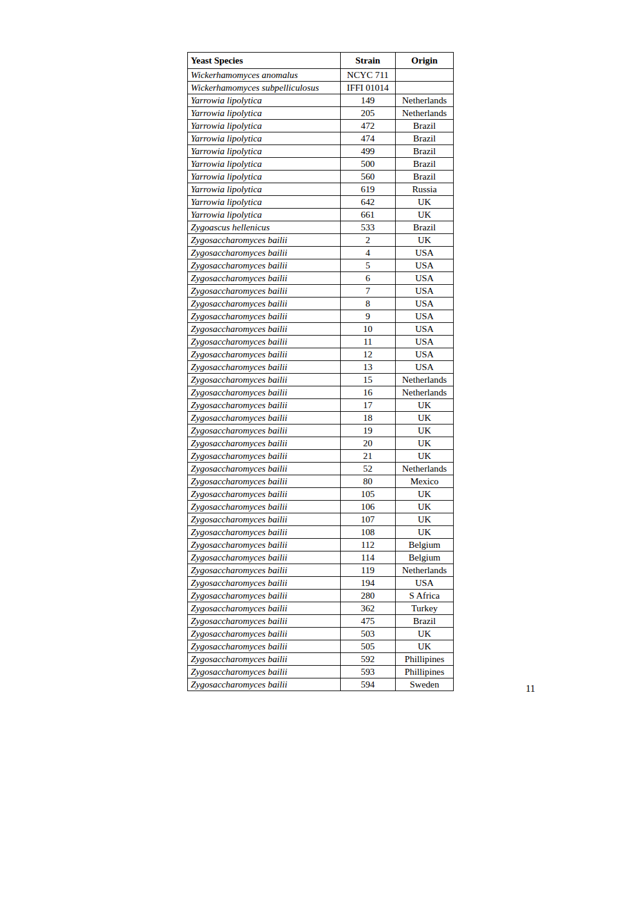| Yeast Species | Strain | Origin |
| --- | --- | --- |
| Wickerhamomyces anomalus | NCYC 711 | |
| Wickerhamomyces subpelliculosus | IFFI 01014 | |
| Yarrowia lipolytica | 149 | Netherlands |
| Yarrowia lipolytica | 205 | Netherlands |
| Yarrowia lipolytica | 472 | Brazil |
| Yarrowia lipolytica | 474 | Brazil |
| Yarrowia lipolytica | 499 | Brazil |
| Yarrowia lipolytica | 500 | Brazil |
| Yarrowia lipolytica | 560 | Brazil |
| Yarrowia lipolytica | 619 | Russia |
| Yarrowia lipolytica | 642 | UK |
| Yarrowia lipolytica | 661 | UK |
| Zygoascus hellenicus | 533 | Brazil |
| Zygosaccharomyces bailii | 2 | UK |
| Zygosaccharomyces bailii | 4 | USA |
| Zygosaccharomyces bailii | 5 | USA |
| Zygosaccharomyces bailii | 6 | USA |
| Zygosaccharomyces bailii | 7 | USA |
| Zygosaccharomyces bailii | 8 | USA |
| Zygosaccharomyces bailii | 9 | USA |
| Zygosaccharomyces bailii | 10 | USA |
| Zygosaccharomyces bailii | 11 | USA |
| Zygosaccharomyces bailii | 12 | USA |
| Zygosaccharomyces bailii | 13 | USA |
| Zygosaccharomyces bailii | 15 | Netherlands |
| Zygosaccharomyces bailii | 16 | Netherlands |
| Zygosaccharomyces bailii | 17 | UK |
| Zygosaccharomyces bailii | 18 | UK |
| Zygosaccharomyces bailii | 19 | UK |
| Zygosaccharomyces bailii | 20 | UK |
| Zygosaccharomyces bailii | 21 | UK |
| Zygosaccharomyces bailii | 52 | Netherlands |
| Zygosaccharomyces bailii | 80 | Mexico |
| Zygosaccharomyces bailii | 105 | UK |
| Zygosaccharomyces bailii | 106 | UK |
| Zygosaccharomyces bailii | 107 | UK |
| Zygosaccharomyces bailii | 108 | UK |
| Zygosaccharomyces bailii | 112 | Belgium |
| Zygosaccharomyces bailii | 114 | Belgium |
| Zygosaccharomyces bailii | 119 | Netherlands |
| Zygosaccharomyces bailii | 194 | USA |
| Zygosaccharomyces bailii | 280 | S Africa |
| Zygosaccharomyces bailii | 362 | Turkey |
| Zygosaccharomyces bailii | 475 | Brazil |
| Zygosaccharomyces bailii | 503 | UK |
| Zygosaccharomyces bailii | 505 | UK |
| Zygosaccharomyces bailii | 592 | Phillipines |
| Zygosaccharomyces bailii | 593 | Phillipines |
| Zygosaccharomyces bailii | 594 | Sweden |
11